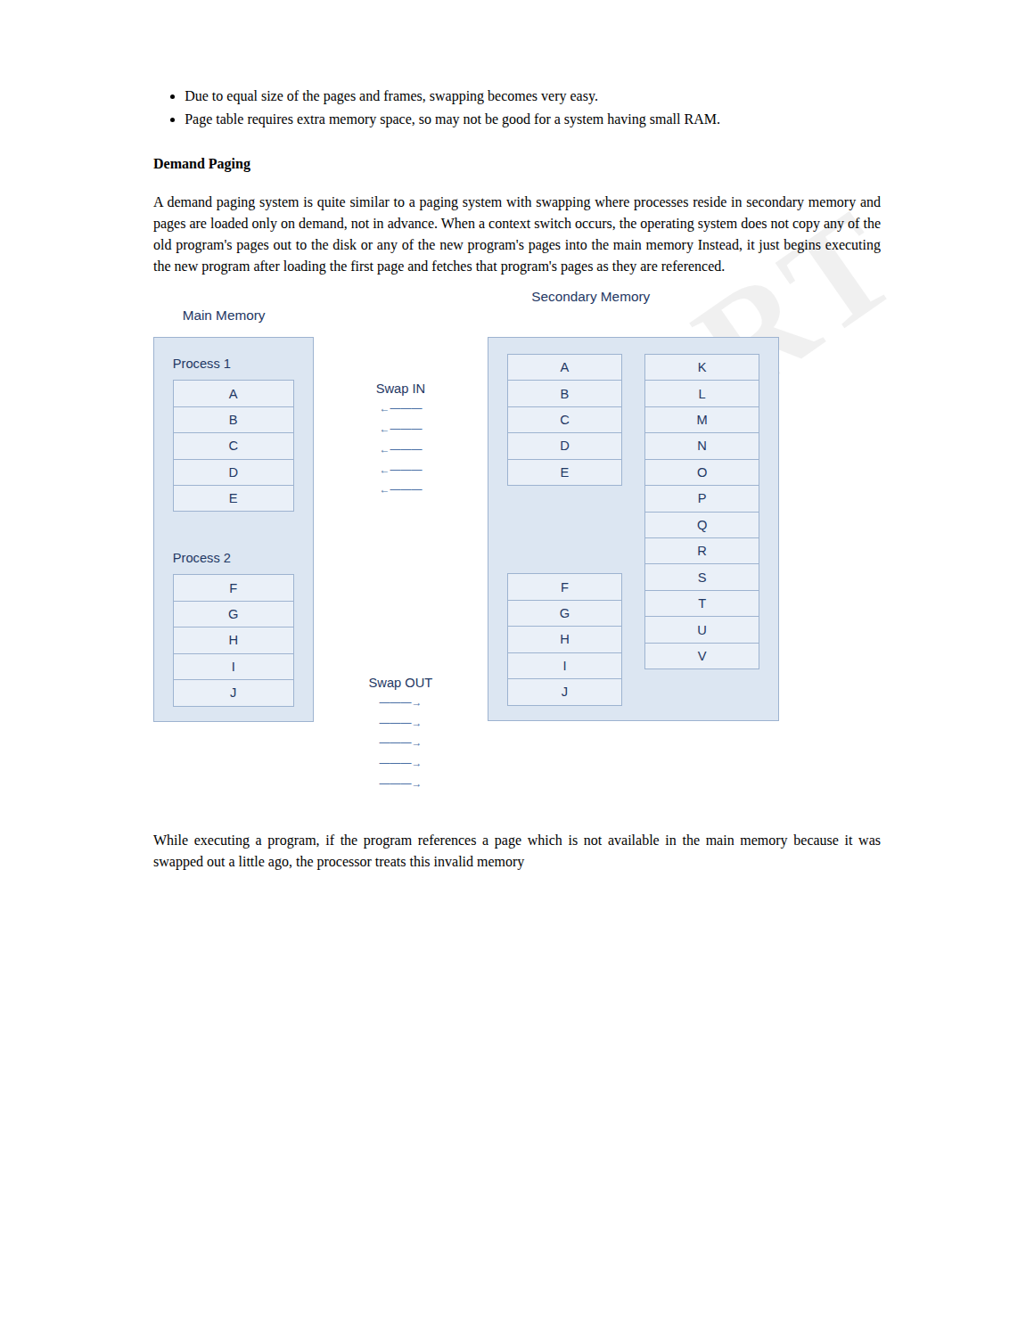RT
Due to equal size of the pages and frames, swapping becomes very easy.
Page table requires extra memory space, so may not be good for a system having small RAM.
Demand Paging
A demand paging system is quite similar to a paging system with swapping where processes reside in secondary memory and pages are loaded only on demand, not in advance. When a context switch occurs, the operating system does not copy any of the old program's pages out to the disk or any of the new program's pages into the main memory Instead, it just begins executing the new program after loading the first page and fetches that program's pages as they are referenced.
Secondary Memory Main Memory
Process 1
A
B
C
D
E
Process 2
F
G
H
I
J
Swap IN
←———
←———
←———
←———
←———
Swap OUT
———→
———→
———→
———→
———→
A
B
C
D
E
F
G
H
I
J
K
L
M
N
O
P
Q
R
S
T
U
V
While executing a program, if the program references a page which is not available in the main memory because it was swapped out a little ago, the processor treats this invalid memory